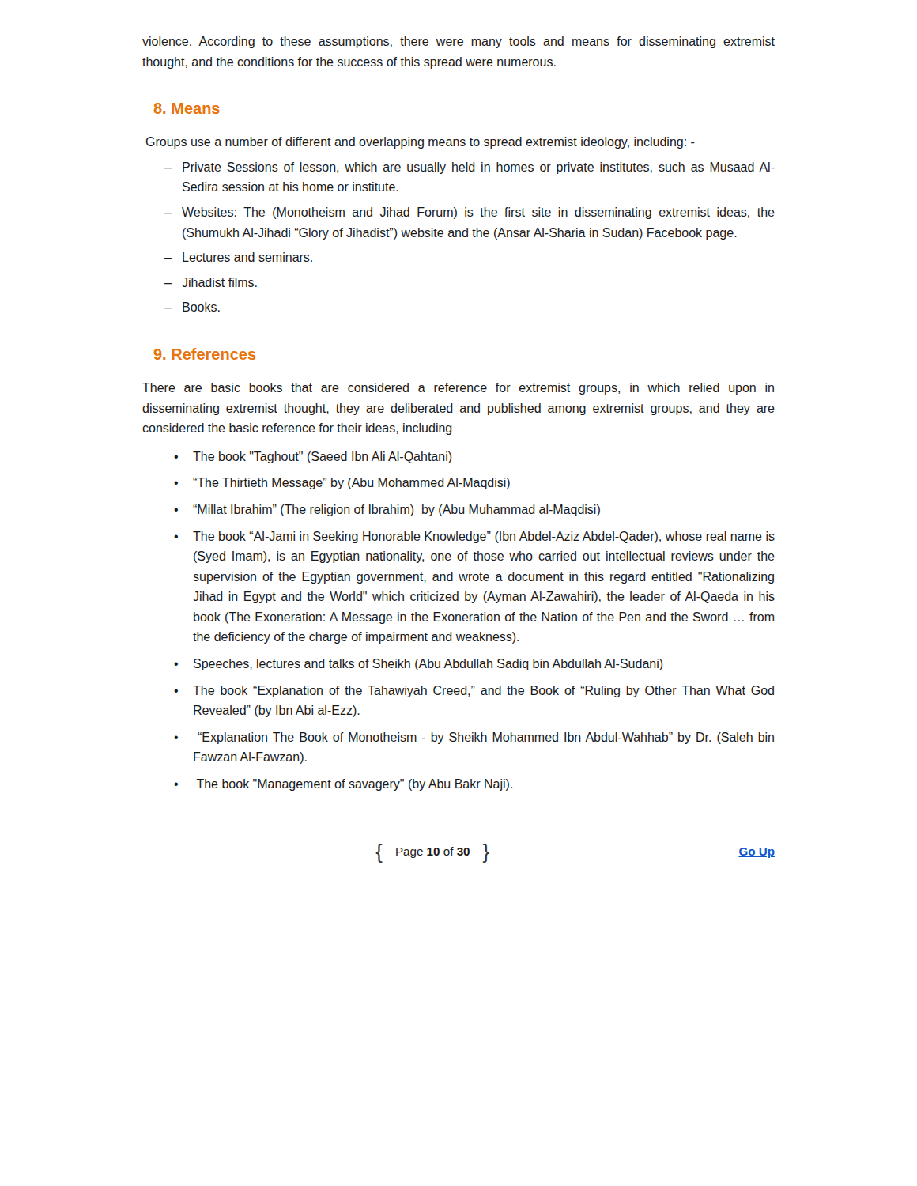violence. According to these assumptions, there were many tools and means for disseminating extremist thought, and the conditions for the success of this spread were numerous.
8. Means
Groups use a number of different and overlapping means to spread extremist ideology, including: -
Private Sessions of lesson, which are usually held in homes or private institutes, such as Musaad Al-Sedira session at his home or institute.
Websites: The (Monotheism and Jihad Forum) is the first site in disseminating extremist ideas, the (Shumukh Al-Jihadi “Glory of Jihadist”) website and the (Ansar Al-Sharia in Sudan) Facebook page.
Lectures and seminars.
Jihadist films.
Books.
9. References
There are basic books that are considered a reference for extremist groups, in which relied upon in disseminating extremist thought, they are deliberated and published among extremist groups, and they are considered the basic reference for their ideas, including
The book "Taghout" (Saeed Ibn Ali Al-Qahtani)
“The Thirtieth Message” by (Abu Mohammed Al-Maqdisi)
“Millat Ibrahim” (The religion of Ibrahim) by (Abu Muhammad al-Maqdisi)
The book “Al-Jami in Seeking Honorable Knowledge” (Ibn Abdel-Aziz Abdel-Qader), whose real name is (Syed Imam), is an Egyptian nationality, one of those who carried out intellectual reviews under the supervision of the Egyptian government, and wrote a document in this regard entitled "Rationalizing Jihad in Egypt and the World" which criticized by (Ayman Al-Zawahiri), the leader of Al-Qaeda in his book (The Exoneration: A Message in the Exoneration of the Nation of the Pen and the Sword … from the deficiency of the charge of impairment and weakness).
Speeches, lectures and talks of Sheikh (Abu Abdullah Sadiq bin Abdullah Al-Sudani)
The book “Explanation of the Tahawiyah Creed,” and the Book of “Ruling by Other Than What God Revealed” (by Ibn Abi al-Ezz).
“Explanation The Book of Monotheism - by Sheikh Mohammed Ibn Abdul-Wahhab” by Dr. (Saleh bin Fawzan Al-Fawzan).
The book "Management of savagery" (by Abu Bakr Naji).
{ Page 10 of 30 }
Go Up